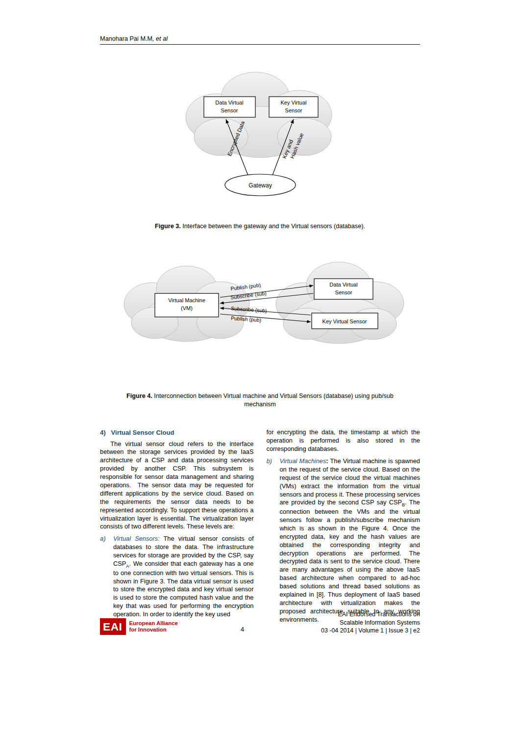Manohara Pai M.M, et al
Data Virtual Sensor Key Virtual Sensor Gateway Encrypted Data Key and Hash value
Figure 3. Interface between the gateway and the Virtual sensors (database).
Virtual Machine (VM) Data Virtual Sensor Key Virtual Sensor Publish (pub) Subscribe (sub) Subscribe (sub) Publish (pub)
Figure 4. Interconnection between Virtual machine and Virtual Sensors (database) using pub/sub mechanism
4) Virtual Sensor Cloud
The virtual sensor cloud refers to the interface between the storage services provided by the IaaS architecture of a CSP and data processing services provided by another CSP. This subsystem is responsible for sensor data management and sharing operations. The sensor data may be requested for different applications by the service cloud. Based on the requirements the sensor data needs to be represented accordingly. To support these operations a virtualization layer is essential. The virtualization layer consists of two different levels. These levels are:
a)
Virtual Sensors: The virtual sensor consists of databases to store the data. The infrastructure services for storage are provided by the CSP, say CSPA. We consider that each gateway has a one to one connection with two virtual sensors. This is shown in Figure 3. The data virtual sensor is used to store the encrypted data and key virtual sensor is used to store the computed hash value and the key that was used for performing the encryption operation. In order to identify the key used
for encrypting the data, the timestamp at which the operation is performed is also stored in the corresponding databases.
b)
Virtual Machines: The Virtual machine is spawned on the request of the service cloud. Based on the request of the service cloud the virtual machines (VMs) extract the information from the virtual sensors and process it. These processing services are provided by the second CSP say CSPB. The connection between the VMs and the virtual sensors follow a publish/subscribe mechanism which is as shown in the Figure 4. Once the encrypted data, key and the hash values are obtained the corresponding integrity and decryption operations are performed. The decrypted data is sent to the service cloud. There are many advantages of using the above IaaS based architecture when compared to ad-hoc based solutions and thread based solutions as explained in [8]. Thus deployment of IaaS based architecture with virtualization makes the proposed architecture suitable to any working environments.
EAI
European Alliance for Innovation
4
EAI Endorsed Transactions on
Scalable Information Systems
03 -04 2014 | Volume 1 | Issue 3 | e2